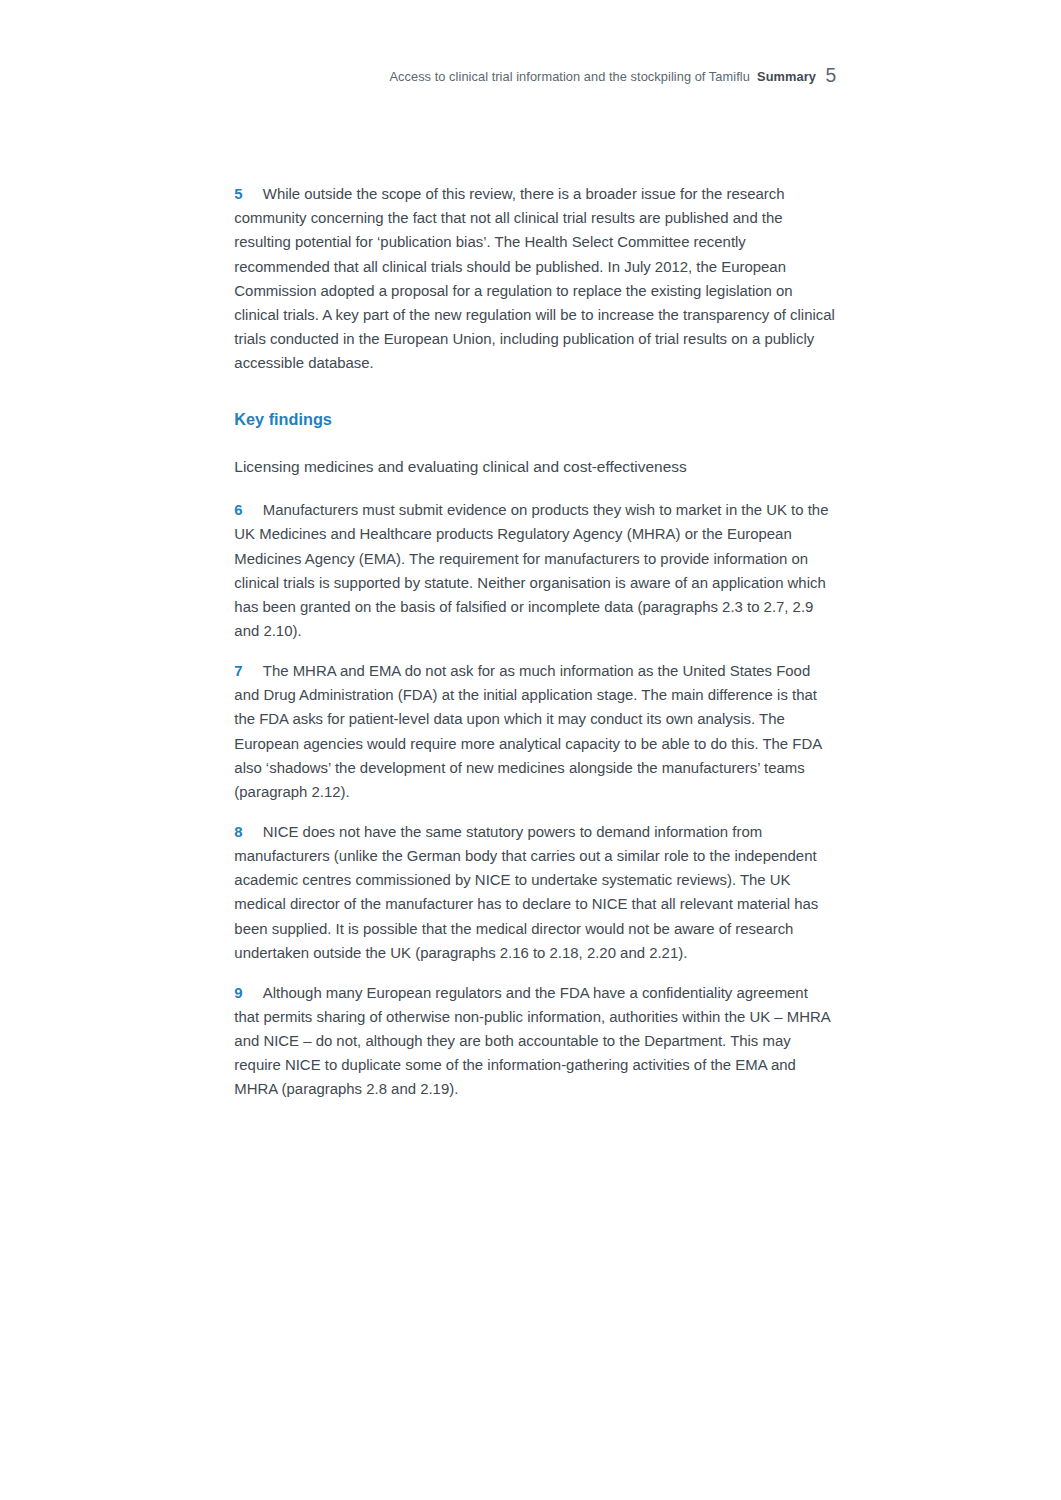Access to clinical trial information and the stockpiling of Tamiflu Summary 5
5 While outside the scope of this review, there is a broader issue for the research community concerning the fact that not all clinical trial results are published and the resulting potential for ‘publication bias’. The Health Select Committee recently recommended that all clinical trials should be published. In July 2012, the European Commission adopted a proposal for a regulation to replace the existing legislation on clinical trials. A key part of the new regulation will be to increase the transparency of clinical trials conducted in the European Union, including publication of trial results on a publicly accessible database.
Key findings
Licensing medicines and evaluating clinical and cost-effectiveness
6 Manufacturers must submit evidence on products they wish to market in the UK to the UK Medicines and Healthcare products Regulatory Agency (MHRA) or the European Medicines Agency (EMA). The requirement for manufacturers to provide information on clinical trials is supported by statute. Neither organisation is aware of an application which has been granted on the basis of falsified or incomplete data (paragraphs 2.3 to 2.7, 2.9 and 2.10).
7 The MHRA and EMA do not ask for as much information as the United States Food and Drug Administration (FDA) at the initial application stage. The main difference is that the FDA asks for patient-level data upon which it may conduct its own analysis. The European agencies would require more analytical capacity to be able to do this. The FDA also ‘shadows’ the development of new medicines alongside the manufacturers’ teams (paragraph 2.12).
8 NICE does not have the same statutory powers to demand information from manufacturers (unlike the German body that carries out a similar role to the independent academic centres commissioned by NICE to undertake systematic reviews). The UK medical director of the manufacturer has to declare to NICE that all relevant material has been supplied. It is possible that the medical director would not be aware of research undertaken outside the UK (paragraphs 2.16 to 2.18, 2.20 and 2.21).
9 Although many European regulators and the FDA have a confidentiality agreement that permits sharing of otherwise non-public information, authorities within the UK – MHRA and NICE – do not, although they are both accountable to the Department. This may require NICE to duplicate some of the information-gathering activities of the EMA and MHRA (paragraphs 2.8 and 2.19).